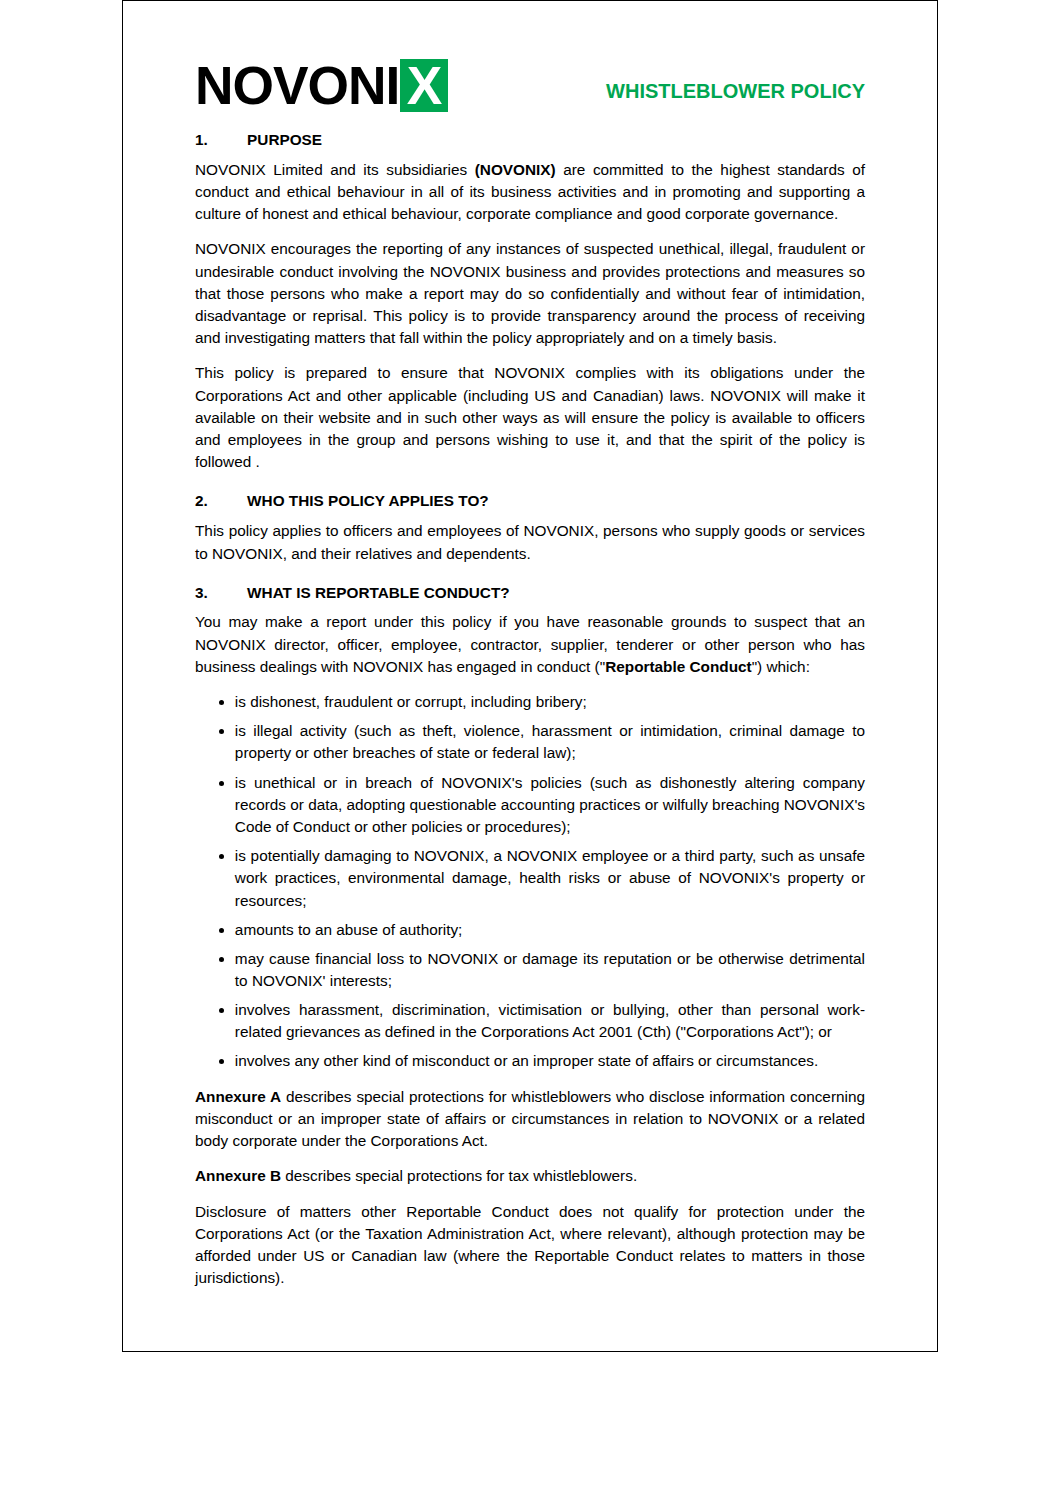NOVONIX
WHISTLEBLOWER POLICY
1. PURPOSE
NOVONIX Limited and its subsidiaries (NOVONIX) are committed to the highest standards of conduct and ethical behaviour in all of its business activities and in promoting and supporting a culture of honest and ethical behaviour, corporate compliance and good corporate governance.
NOVONIX encourages the reporting of any instances of suspected unethical, illegal, fraudulent or undesirable conduct involving the NOVONIX business and provides protections and measures so that those persons who make a report may do so confidentially and without fear of intimidation, disadvantage or reprisal. This policy is to provide transparency around the process of receiving and investigating matters that fall within the policy appropriately and on a timely basis.
This policy is prepared to ensure that NOVONIX complies with its obligations under the Corporations Act and other applicable (including US and Canadian) laws. NOVONIX will make it available on their website and in such other ways as will ensure the policy is available to officers and employees in the group and persons wishing to use it, and that the spirit of the policy is followed .
2. WHO THIS POLICY APPLIES TO?
This policy applies to officers and employees of NOVONIX, persons who supply goods or services to NOVONIX, and their relatives and dependents.
3. WHAT IS REPORTABLE CONDUCT?
You may make a report under this policy if you have reasonable grounds to suspect that an NOVONIX director, officer, employee, contractor, supplier, tenderer or other person who has business dealings with NOVONIX has engaged in conduct ("Reportable Conduct") which:
is dishonest, fraudulent or corrupt, including bribery;
is illegal activity (such as theft, violence, harassment or intimidation, criminal damage to property or other breaches of state or federal law);
is unethical or in breach of NOVONIX's policies (such as dishonestly altering company records or data, adopting questionable accounting practices or wilfully breaching NOVONIX's Code of Conduct or other policies or procedures);
is potentially damaging to NOVONIX, a NOVONIX employee or a third party, such as unsafe work practices, environmental damage, health risks or abuse of NOVONIX's property or resources;
amounts to an abuse of authority;
may cause financial loss to NOVONIX or damage its reputation or be otherwise detrimental to NOVONIX' interests;
involves harassment, discrimination, victimisation or bullying, other than personal work-related grievances as defined in the Corporations Act 2001 (Cth) ("Corporations Act"); or
involves any other kind of misconduct or an improper state of affairs or circumstances.
Annexure A describes special protections for whistleblowers who disclose information concerning misconduct or an improper state of affairs or circumstances in relation to NOVONIX or a related body corporate under the Corporations Act.
Annexure B describes special protections for tax whistleblowers.
Disclosure of matters other Reportable Conduct does not qualify for protection under the Corporations Act (or the Taxation Administration Act, where relevant), although protection may be afforded under US or Canadian law (where the Reportable Conduct relates to matters in those jurisdictions).